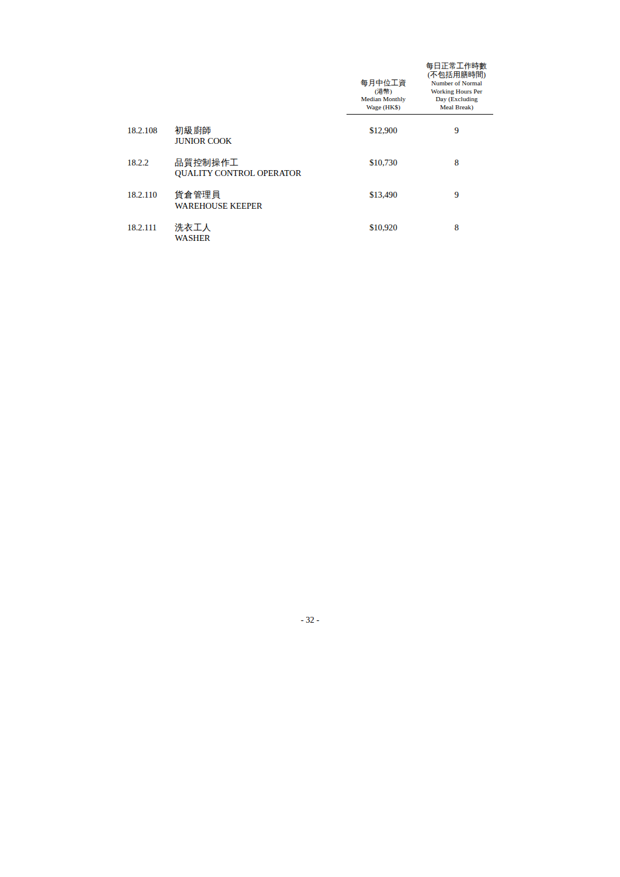| | | 每月中位工資 (港幣) Median Monthly Wage (HK$) | 每日正常工作時數 (不包括用膳時間) Number of Normal Working Hours Per Day (Excluding Meal Break) |
| --- | --- | --- | --- |
| 18.2.108 | 初級廚師 JUNIOR COOK | $12,900 | 9 |
| 18.2.2 | 品質控制操作工 QUALITY CONTROL OPERATOR | $10,730 | 8 |
| 18.2.110 | 貨倉管理員 WAREHOUSE KEEPER | $13,490 | 9 |
| 18.2.111 | 洗衣工人 WASHER | $10,920 | 8 |
- 32 -